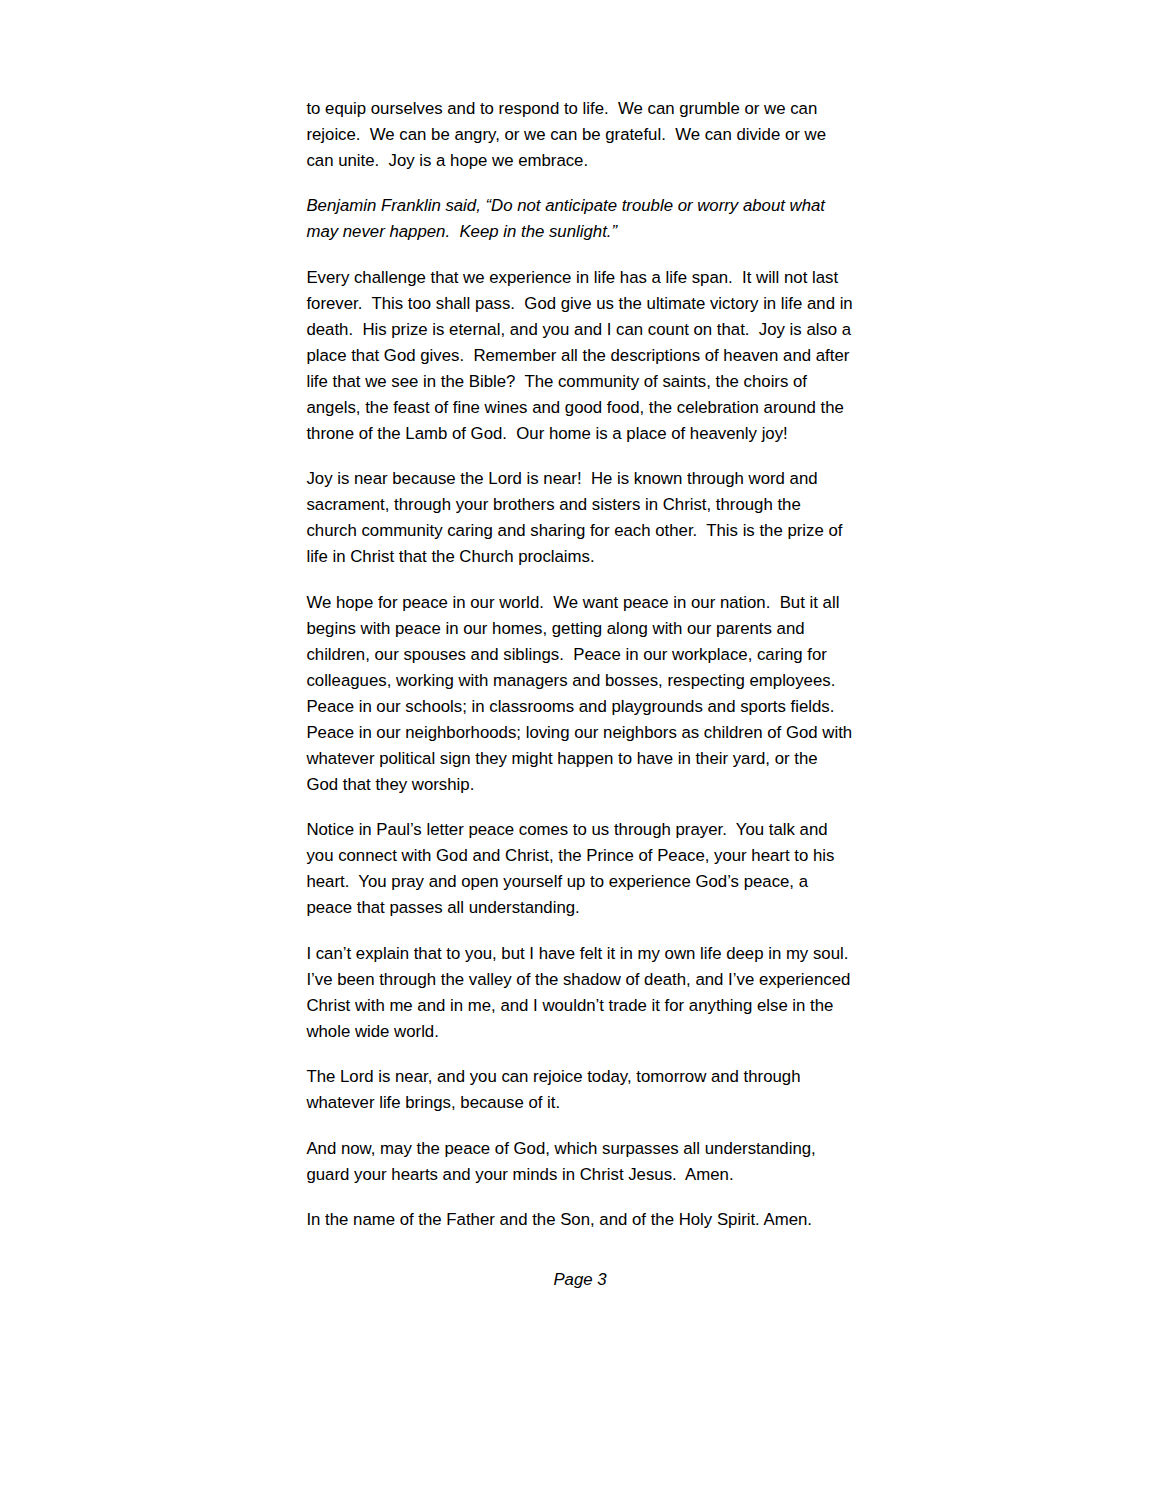to equip ourselves and to respond to life. We can grumble or we can rejoice. We can be angry, or we can be grateful. We can divide or we can unite. Joy is a hope we embrace.
Benjamin Franklin said, “Do not anticipate trouble or worry about what may never happen. Keep in the sunlight.”
Every challenge that we experience in life has a life span. It will not last forever. This too shall pass. God give us the ultimate victory in life and in death. His prize is eternal, and you and I can count on that. Joy is also a place that God gives. Remember all the descriptions of heaven and after life that we see in the Bible? The community of saints, the choirs of angels, the feast of fine wines and good food, the celebration around the throne of the Lamb of God. Our home is a place of heavenly joy!
Joy is near because the Lord is near! He is known through word and sacrament, through your brothers and sisters in Christ, through the church community caring and sharing for each other. This is the prize of life in Christ that the Church proclaims.
We hope for peace in our world. We want peace in our nation. But it all begins with peace in our homes, getting along with our parents and children, our spouses and siblings. Peace in our workplace, caring for colleagues, working with managers and bosses, respecting employees. Peace in our schools; in classrooms and playgrounds and sports fields. Peace in our neighborhoods; loving our neighbors as children of God with whatever political sign they might happen to have in their yard, or the God that they worship.
Notice in Paul’s letter peace comes to us through prayer. You talk and you connect with God and Christ, the Prince of Peace, your heart to his heart. You pray and open yourself up to experience God’s peace, a peace that passes all understanding.
I can’t explain that to you, but I have felt it in my own life deep in my soul. I’ve been through the valley of the shadow of death, and I’ve experienced Christ with me and in me, and I wouldn’t trade it for anything else in the whole wide world.
The Lord is near, and you can rejoice today, tomorrow and through whatever life brings, because of it.
And now, may the peace of God, which surpasses all understanding, guard your hearts and your minds in Christ Jesus. Amen.
In the name of the Father and the Son, and of the Holy Spirit. Amen.
Page 3